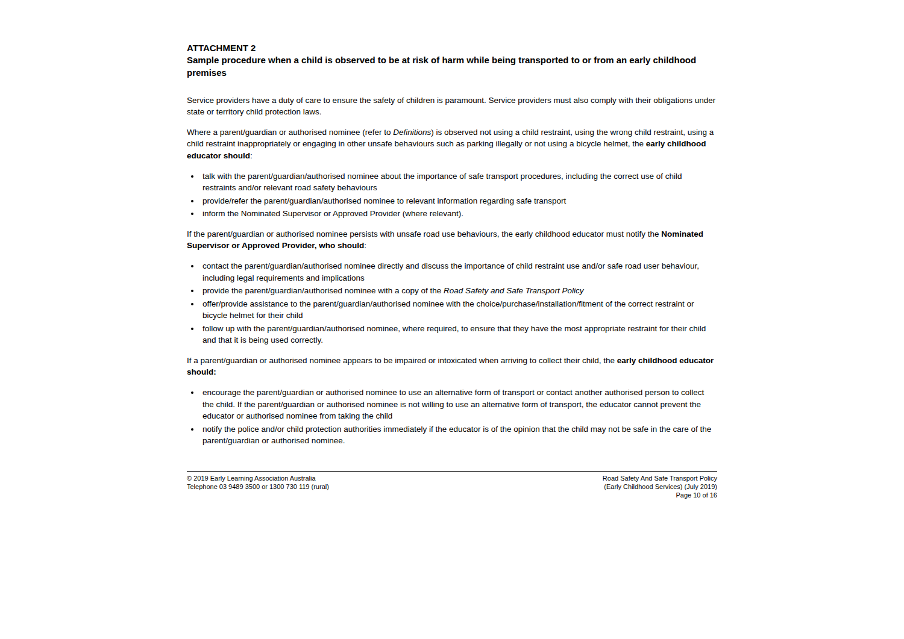ATTACHMENT 2 Sample procedure when a child is observed to be at risk of harm while being transported to or from an early childhood premises
Service providers have a duty of care to ensure the safety of children is paramount. Service providers must also comply with their obligations under state or territory child protection laws.
Where a parent/guardian or authorised nominee (refer to Definitions) is observed not using a child restraint, using the wrong child restraint, using a child restraint inappropriately or engaging in other unsafe behaviours such as parking illegally or not using a bicycle helmet, the early childhood educator should:
talk with the parent/guardian/authorised nominee about the importance of safe transport procedures, including the correct use of child restraints and/or relevant road safety behaviours
provide/refer the parent/guardian/authorised nominee to relevant information regarding safe transport
inform the Nominated Supervisor or Approved Provider (where relevant).
If the parent/guardian or authorised nominee persists with unsafe road use behaviours, the early childhood educator must notify the Nominated Supervisor or Approved Provider, who should:
contact the parent/guardian/authorised nominee directly and discuss the importance of child restraint use and/or safe road user behaviour, including legal requirements and implications
provide the parent/guardian/authorised nominee with a copy of the Road Safety and Safe Transport Policy
offer/provide assistance to the parent/guardian/authorised nominee with the choice/purchase/installation/fitment of the correct restraint or bicycle helmet for their child
follow up with the parent/guardian/authorised nominee, where required, to ensure that they have the most appropriate restraint for their child and that it is being used correctly.
If a parent/guardian or authorised nominee appears to be impaired or intoxicated when arriving to collect their child, the early childhood educator should:
encourage the parent/guardian or authorised nominee to use an alternative form of transport or contact another authorised person to collect the child. If the parent/guardian or authorised nominee is not willing to use an alternative form of transport, the educator cannot prevent the educator or authorised nominee from taking the child
notify the police and/or child protection authorities immediately if the educator is of the opinion that the child may not be safe in the care of the parent/guardian or authorised nominee.
© 2019 Early Learning Association Australia
Telephone 03 9489 3500 or 1300 730 119 (rural)
Road Safety And Safe Transport Policy
(Early Childhood Services) (July 2019)
Page 10 of 16